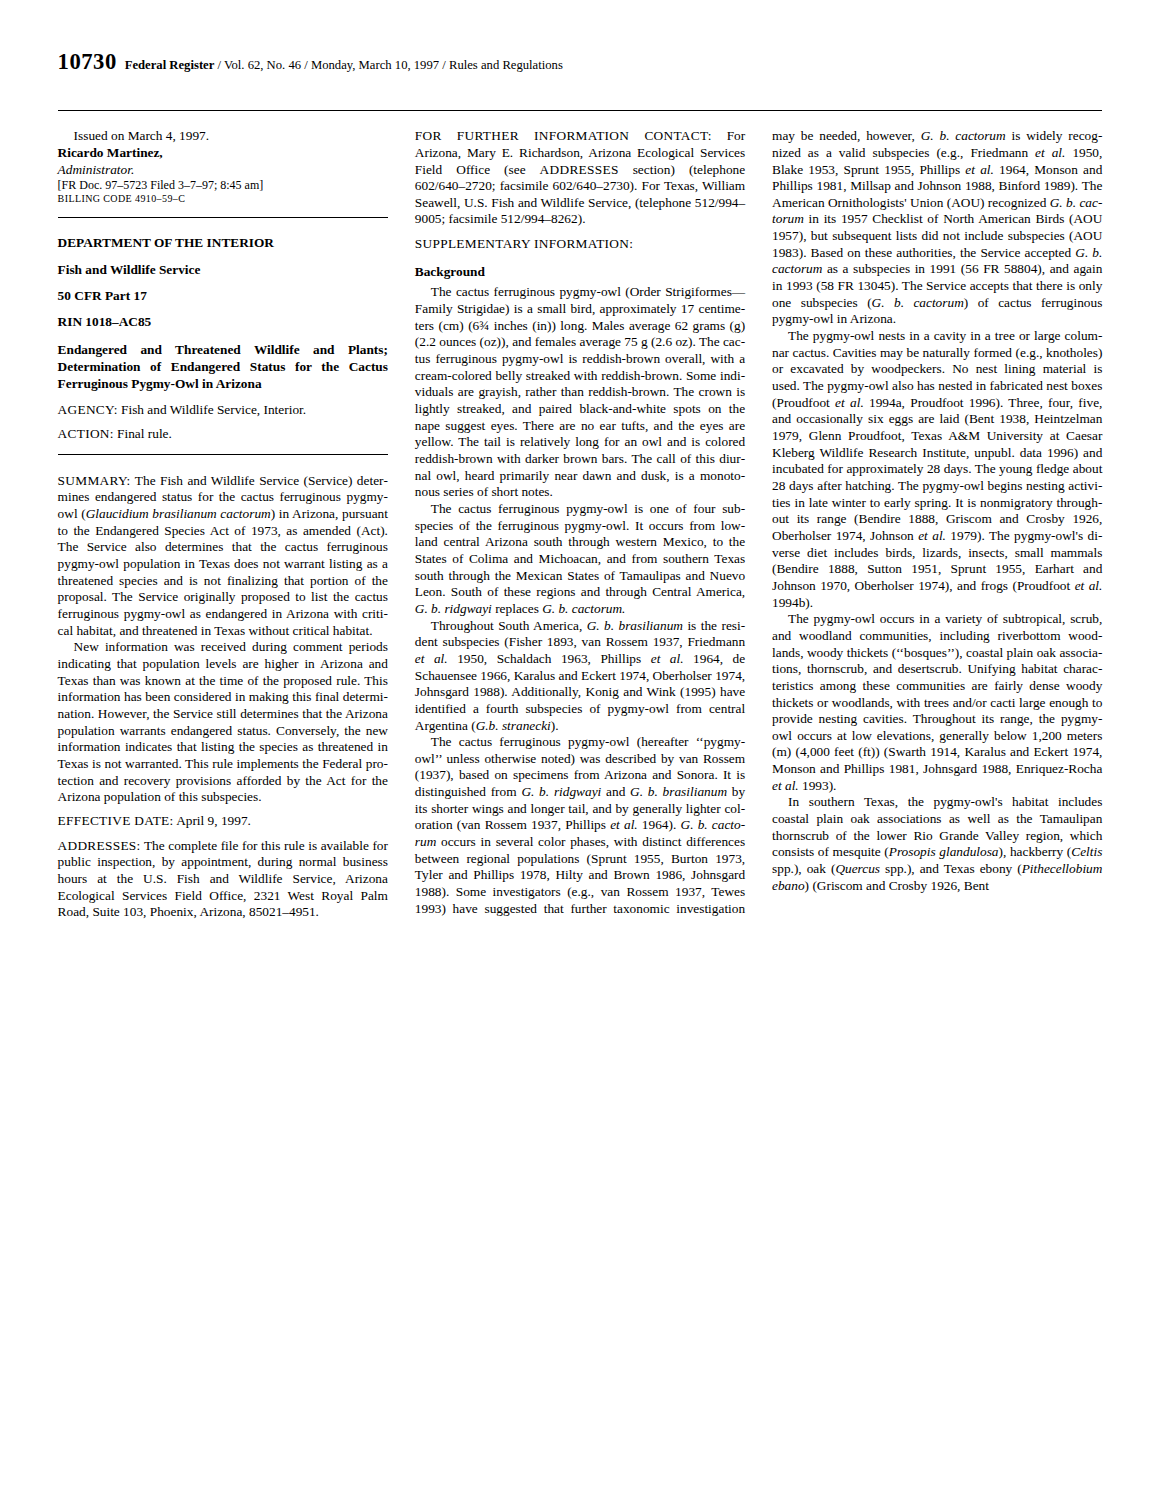10730 Federal Register / Vol. 62, No. 46 / Monday, March 10, 1997 / Rules and Regulations
Issued on March 4, 1997.
Ricardo Martinez,
Administrator.
[FR Doc. 97–5723 Filed 3–7–97; 8:45 am]
BILLING CODE 4910–59–C
DEPARTMENT OF THE INTERIOR
Fish and Wildlife Service
50 CFR Part 17
RIN 1018–AC85
Endangered and Threatened Wildlife and Plants; Determination of Endangered Status for the Cactus Ferruginous Pygmy-Owl in Arizona
AGENCY: Fish and Wildlife Service, Interior.
ACTION: Final rule.
SUMMARY: The Fish and Wildlife Service (Service) determines endangered status for the cactus ferruginous pygmy-owl (Glaucidium brasilianum cactorum) in Arizona, pursuant to the Endangered Species Act of 1973, as amended (Act). The Service also determines that the cactus ferruginous pygmy-owl population in Texas does not warrant listing as a threatened species and is not finalizing that portion of the proposal. The Service originally proposed to list the cactus ferruginous pygmy-owl as endangered in Arizona with critical habitat, and threatened in Texas without critical habitat.
New information was received during comment periods indicating that population levels are higher in Arizona and Texas than was known at the time of the proposed rule. This information has been considered in making this final determination. However, the Service still determines that the Arizona population warrants endangered status. Conversely, the new information indicates that listing the species as threatened in Texas is not warranted. This rule implements the Federal protection and recovery provisions afforded by the Act for the Arizona population of this subspecies.
EFFECTIVE DATE: April 9, 1997.
ADDRESSES: The complete file for this rule is available for public inspection, by appointment, during normal business hours at the U.S. Fish and Wildlife Service, Arizona Ecological Services Field Office, 2321 West Royal Palm Road, Suite 103, Phoenix, Arizona, 85021–4951.
FOR FURTHER INFORMATION CONTACT: For Arizona, Mary E. Richardson, Arizona Ecological Services Field Office (see ADDRESSES section) (telephone 602/640–2720; facsimile 602/640–2730). For Texas, William Seawell, U.S. Fish and Wildlife Service, (telephone 512/994–9005; facsimile 512/994–8262).
SUPPLEMENTARY INFORMATION:
Background
The cactus ferruginous pygmy-owl (Order Strigiformes—Family Strigidae) is a small bird, approximately 17 centimeters (cm) (6¾ inches (in)) long. Males average 62 grams (g) (2.2 ounces (oz)), and females average 75 g (2.6 oz). The cactus ferruginous pygmy-owl is reddish-brown overall, with a cream-colored belly streaked with reddish-brown. Some individuals are grayish, rather than reddish-brown. The crown is lightly streaked, and paired black-and-white spots on the nape suggest eyes. There are no ear tufts, and the eyes are yellow. The tail is relatively long for an owl and is colored reddish-brown with darker brown bars. The call of this diurnal owl, heard primarily near dawn and dusk, is a monotonous series of short notes.
The cactus ferruginous pygmy-owl is one of four subspecies of the ferruginous pygmy-owl. It occurs from lowland central Arizona south through western Mexico, to the States of Colima and Michoacan, and from southern Texas south through the Mexican States of Tamaulipas and Nuevo Leon. South of these regions and through Central America, G. b. ridgwayi replaces G. b. cactorum.
Throughout South America, G. b. brasilianum is the resident subspecies (Fisher 1893, van Rossem 1937, Friedmann et al. 1950, Schaldach 1963, Phillips et al. 1964, de Schauensee 1966, Karalus and Eckert 1974, Oberholser 1974, Johnsgard 1988). Additionally, Konig and Wink (1995) have identified a fourth subspecies of pygmy-owl from central Argentina (G.b. stranecki).
The cactus ferruginous pygmy-owl (hereafter ‘‘pygmy-owl’’ unless otherwise noted) was described by van Rossem (1937), based on specimens from Arizona and Sonora. It is distinguished from G. b. ridgwayi and G. b. brasilianum by its shorter wings and longer tail, and by generally lighter coloration (van Rossem 1937, Phillips et al. 1964). G. b. cactorum occurs in several color phases, with distinct differences between regional populations (Sprunt 1955, Burton 1973, Tyler and Phillips 1978, Hilty and Brown 1986, Johnsgard 1988). Some investigators (e.g., van Rossem 1937, Tewes 1993) have suggested that further taxonomic investigation may be needed, however, G. b. cactorum is widely recognized as a valid subspecies (e.g., Friedmann et al. 1950, Blake 1953, Sprunt 1955, Phillips et al. 1964, Monson and Phillips 1981, Millsap and Johnson 1988, Binford 1989). The American Ornithologists' Union (AOU) recognized G. b. cactorum in its 1957 Checklist of North American Birds (AOU 1957), but subsequent lists did not include subspecies (AOU 1983). Based on these authorities, the Service accepted G. b. cactorum as a subspecies in 1991 (56 FR 58804), and again in 1993 (58 FR 13045). The Service accepts that there is only one subspecies (G. b. cactorum) of cactus ferruginous pygmy-owl in Arizona.
The pygmy-owl nests in a cavity in a tree or large columnar cactus. Cavities may be naturally formed (e.g., knotholes) or excavated by woodpeckers. No nest lining material is used. The pygmy-owl also has nested in fabricated nest boxes (Proudfoot et al. 1994a, Proudfoot 1996). Three, four, five, and occasionally six eggs are laid (Bent 1938, Heintzelman 1979, Glenn Proudfoot, Texas A&M University at Caesar Kleberg Wildlife Research Institute, unpubl. data 1996) and incubated for approximately 28 days. The young fledge about 28 days after hatching. The pygmy-owl begins nesting activities in late winter to early spring. It is nonmigratory throughout its range (Bendire 1888, Griscom and Crosby 1926, Oberholser 1974, Johnson et al. 1979). The pygmy-owl's diverse diet includes birds, lizards, insects, small mammals (Bendire 1888, Sutton 1951, Sprunt 1955, Earhart and Johnson 1970, Oberholser 1974), and frogs (Proudfoot et al. 1994b).
The pygmy-owl occurs in a variety of subtropical, scrub, and woodland communities, including riverbottom woodlands, woody thickets (‘‘bosques’’), coastal plain oak associations, thornscrub, and desertscrub. Unifying habitat characteristics among these communities are fairly dense woody thickets or woodlands, with trees and/or cacti large enough to provide nesting cavities. Throughout its range, the pygmy-owl occurs at low elevations, generally below 1,200 meters (m) (4,000 feet (ft)) (Swarth 1914, Karalus and Eckert 1974, Monson and Phillips 1981, Johnsgard 1988, Enriquez-Rocha et al. 1993).
In southern Texas, the pygmy-owl's habitat includes coastal plain oak associations as well as the Tamaulipan thornscrub of the lower Rio Grande Valley region, which consists of mesquite (Prosopis glandulosa), hackberry (Celtis spp.), oak (Quercus spp.), and Texas ebony (Pithecellobium ebano) (Griscom and Crosby 1926, Bent